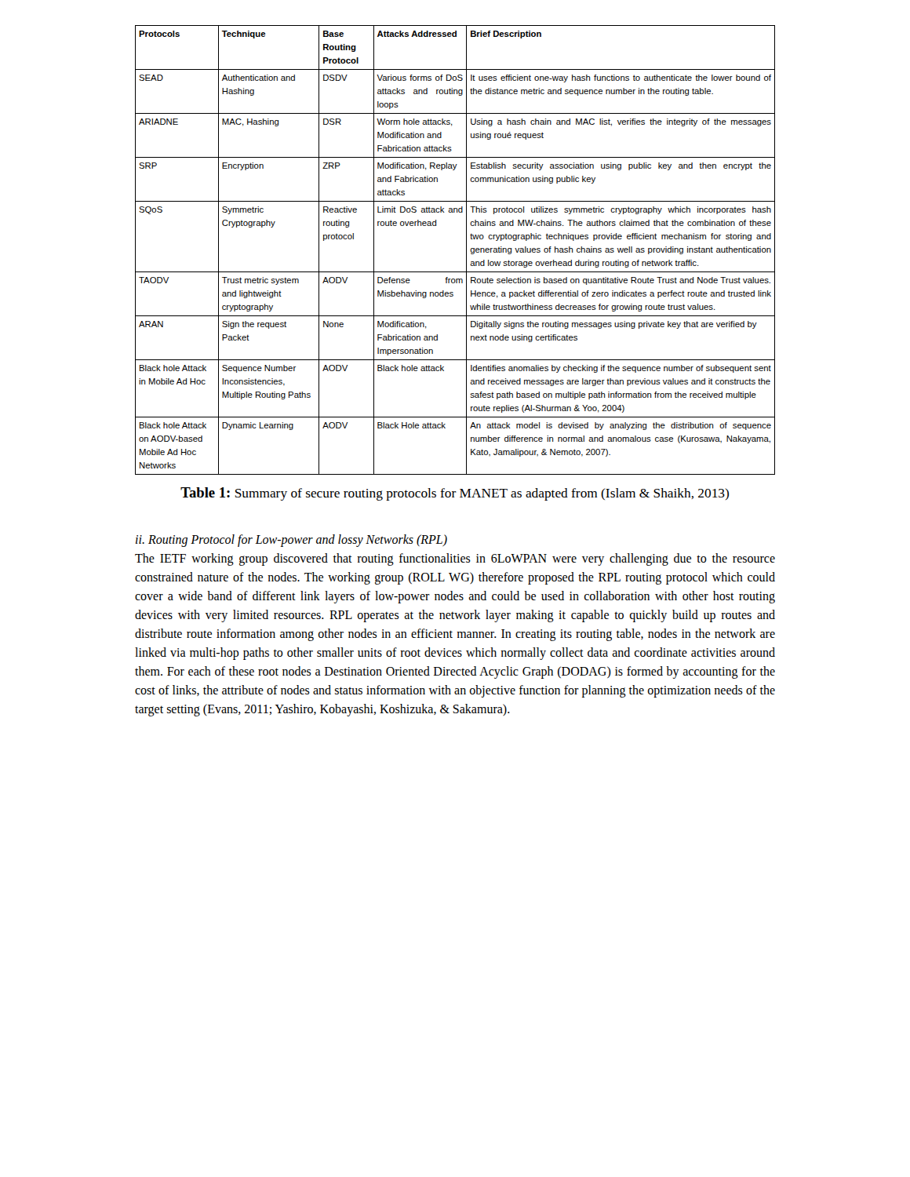Table 1: Summary of secure routing protocols for MANET as adapted from (Islam & Shaikh, 2013)
| Protocols | Technique | Base Routing Protocol | Attacks Addressed | Brief Description |
| --- | --- | --- | --- | --- |
| SEAD | Authentication and Hashing | DSDV | Various forms of DoS attacks and routing loops | It uses efficient one-way hash functions to authenticate the lower bound of the distance metric and sequence number in the routing table. |
| ARIADNE | MAC, Hashing | DSR | Worm hole attacks, Modification and Fabrication attacks | Using a hash chain and MAC list, verifies the integrity of the messages using roué request |
| SRP | Encryption | ZRP | Modification, Replay and Fabrication attacks | Establish security association using public key and then encrypt the communication using public key |
| SQoS | Symmetric Cryptography | Reactive routing protocol | Limit DoS attack and route overhead | This protocol utilizes symmetric cryptography which incorporates hash chains and MW-chains. The authors claimed that the combination of these two cryptographic techniques provide efficient mechanism for storing and generating values of hash chains as well as providing instant authentication and low storage overhead during routing of network traffic. |
| TAODV | Trust metric system and lightweight cryptography | AODV | Defense from Misbehaving nodes | Route selection is based on quantitative Route Trust and Node Trust values. Hence, a packet differential of zero indicates a perfect route and trusted link while trustworthiness decreases for growing route trust values. |
| ARAN | Sign the request Packet | None | Modification, Fabrication and Impersonation | Digitally signs the routing messages using private key that are verified by next node using certificates |
| Black hole Attack in Mobile Ad Hoc | Sequence Number Inconsistencies, Multiple Routing Paths | AODV | Black hole attack | Identifies anomalies by checking if the sequence number of subsequent sent and received messages are larger than previous values and it constructs the safest path based on multiple path information from the received multiple route replies (Al-Shurman & Yoo, 2004) |
| Black hole Attack on AODV-based Mobile Ad Hoc Networks | Dynamic Learning | AODV | Black Hole attack | An attack model is devised by analyzing the distribution of sequence number difference in normal and anomalous case (Kurosawa, Nakayama, Kato, Jamalipour, & Nemoto, 2007). |
ii. Routing Protocol for Low-power and lossy Networks (RPL)
The IETF working group discovered that routing functionalities in 6LoWPAN were very challenging due to the resource constrained nature of the nodes. The working group (ROLL WG) therefore proposed the RPL routing protocol which could cover a wide band of different link layers of low-power nodes and could be used in collaboration with other host routing devices with very limited resources. RPL operates at the network layer making it capable to quickly build up routes and distribute route information among other nodes in an efficient manner. In creating its routing table, nodes in the network are linked via multi-hop paths to other smaller units of root devices which normally collect data and coordinate activities around them. For each of these root nodes a Destination Oriented Directed Acyclic Graph (DODAG) is formed by accounting for the cost of links, the attribute of nodes and status information with an objective function for planning the optimization needs of the target setting (Evans, 2011; Yashiro, Kobayashi, Koshizuka, & Sakamura).